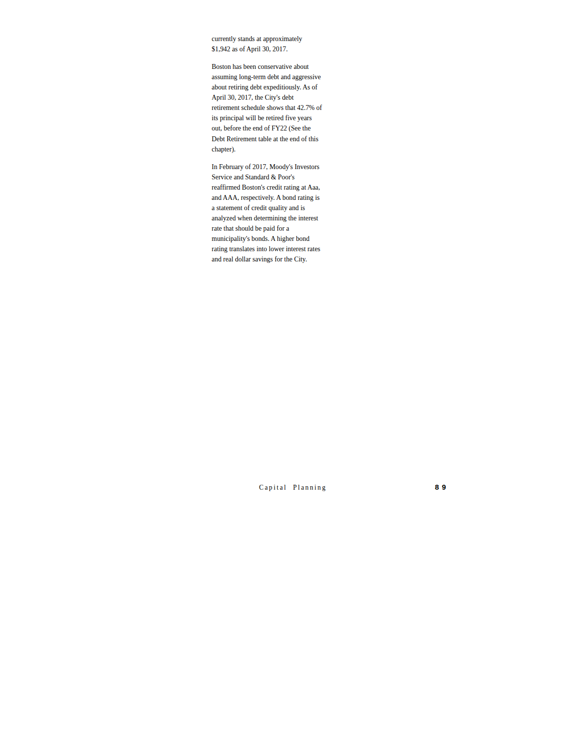currently stands at approximately $1,942 as of April 30, 2017.
Boston has been conservative about assuming long-term debt and aggressive about retiring debt expeditiously. As of April 30, 2017, the City's debt retirement schedule shows that 42.7% of its principal will be retired five years out, before the end of FY22 (See the Debt Retirement table at the end of this chapter).
In February of 2017, Moody's Investors Service and Standard & Poor's reaffirmed Boston's credit rating at Aaa, and AAA, respectively. A bond rating is a statement of credit quality and is analyzed when determining the interest rate that should be paid for a municipality's bonds. A higher bond rating translates into lower interest rates and real dollar savings for the City.
Capital Planning
8 9